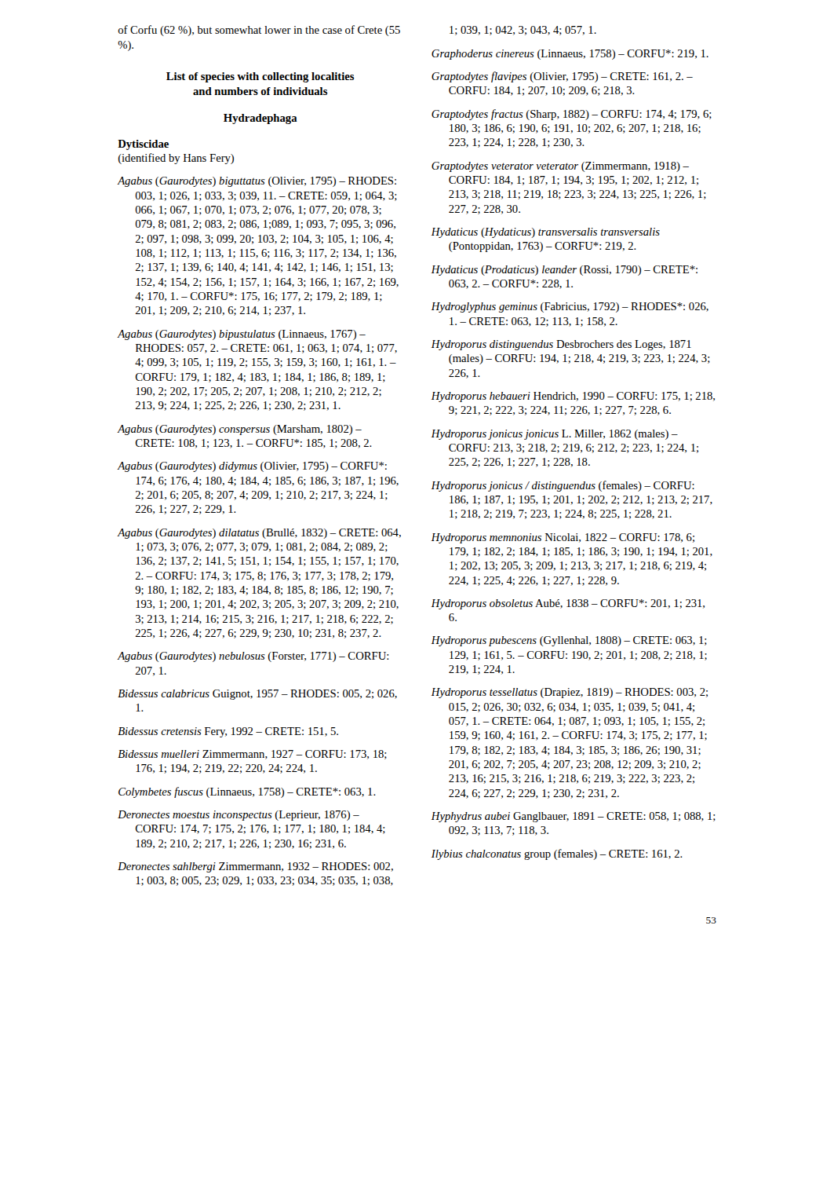of Corfu (62 %), but somewhat lower in the case of Crete (55 %).
List of species with collecting localities
and numbers of individuals
Hydradephaga
Dytiscidae
(identified by Hans Fery)
Agabus (Gaurodytes) biguttatus (Olivier, 1795) – RHODES: 003, 1; 026, 1; 033, 3; 039, 11. – CRETE: 059, 1; 064, 3; 066, 1; 067, 1; 070, 1; 073, 2; 076, 1; 077, 20; 078, 3; 079, 8; 081, 2; 083, 2; 086, 1;089, 1; 093, 7; 095, 3; 096, 2; 097, 1; 098, 3; 099, 20; 103, 2; 104, 3; 105, 1; 106, 4; 108, 1; 112, 1; 113, 1; 115, 6; 116, 3; 117, 2; 134, 1; 136, 2; 137, 1; 139, 6; 140, 4; 141, 4; 142, 1; 146, 1; 151, 13; 152, 4; 154, 2; 156, 1; 157, 1; 164, 3; 166, 1; 167, 2; 169, 4; 170, 1. – CORFU*: 175, 16; 177, 2; 179, 2; 189, 1; 201, 1; 209, 2; 210, 6; 214, 1; 237, 1.
Agabus (Gaurodytes) bipustulatus (Linnaeus, 1767) – RHODES: 057, 2. – CRETE: 061, 1; 063, 1; 074, 1; 077, 4; 099, 3; 105, 1; 119, 2; 155, 3; 159, 3; 160, 1; 161, 1. – CORFU: 179, 1; 182, 4; 183, 1; 184, 1; 186, 8; 189, 1; 190, 2; 202, 17; 205, 2; 207, 1; 208, 1; 210, 2; 212, 2; 213, 9; 224, 1; 225, 2; 226, 1; 230, 2; 231, 1.
Agabus (Gaurodytes) conspersus (Marsham, 1802) – CRETE: 108, 1; 123, 1. – CORFU*: 185, 1; 208, 2.
Agabus (Gaurodytes) didymus (Olivier, 1795) – CORFU*: 174, 6; 176, 4; 180, 4; 184, 4; 185, 6; 186, 3; 187, 1; 196, 2; 201, 6; 205, 8; 207, 4; 209, 1; 210, 2; 217, 3; 224, 1; 226, 1; 227, 2; 229, 1.
Agabus (Gaurodytes) dilatatus (Brullé, 1832) – CRETE: 064, 1; 073, 3; 076, 2; 077, 3; 079, 1; 081, 2; 084, 2; 089, 2; 136, 2; 137, 2; 141, 5; 151, 1; 154, 1; 155, 1; 157, 1; 170, 2. – CORFU: 174, 3; 175, 8; 176, 3; 177, 3; 178, 2; 179, 9; 180, 1; 182, 2; 183, 4; 184, 8; 185, 8; 186, 12; 190, 7; 193, 1; 200, 1; 201, 4; 202, 3; 205, 3; 207, 3; 209, 2; 210, 3; 213, 1; 214, 16; 215, 3; 216, 1; 217, 1; 218, 6; 222, 2; 225, 1; 226, 4; 227, 6; 229, 9; 230, 10; 231, 8; 237, 2.
Agabus (Gaurodytes) nebulosus (Forster, 1771) – CORFU: 207, 1.
Bidessus calabricus Guignot, 1957 – RHODES: 005, 2; 026, 1.
Bidessus cretensis Fery, 1992 – CRETE: 151, 5.
Bidessus muelleri Zimmermann, 1927 – CORFU: 173, 18; 176, 1; 194, 2; 219, 22; 220, 24; 224, 1.
Colymbetes fuscus (Linnaeus, 1758) – CRETE*: 063, 1.
Deronectes moestus inconspectus (Leprieur, 1876) – CORFU: 174, 7; 175, 2; 176, 1; 177, 1; 180, 1; 184, 4; 189, 2; 210, 2; 217, 1; 226, 1; 230, 16; 231, 6.
Deronectes sahlbergi Zimmermann, 1932 – RHODES: 002, 1; 003, 8; 005, 23; 029, 1; 033, 23; 034, 35; 035, 1; 038, 1; 039, 1; 042, 3; 043, 4; 057, 1.
Graphoderus cinereus (Linnaeus, 1758) – CORFU*: 219, 1.
Graptodytes flavipes (Olivier, 1795) – CRETE: 161, 2. – CORFU: 184, 1; 207, 10; 209, 6; 218, 3.
Graptodytes fractus (Sharp, 1882) – CORFU: 174, 4; 179, 6; 180, 3; 186, 6; 190, 6; 191, 10; 202, 6; 207, 1; 218, 16; 223, 1; 224, 1; 228, 1; 230, 3.
Graptodytes veterator veterator (Zimmermann, 1918) – CORFU: 184, 1; 187, 1; 194, 3; 195, 1; 202, 1; 212, 1; 213, 3; 218, 11; 219, 18; 223, 3; 224, 13; 225, 1; 226, 1; 227, 2; 228, 30.
Hydaticus (Hydaticus) transversalis transversalis (Pontoppidan, 1763) – CORFU*: 219, 2.
Hydaticus (Prodaticus) leander (Rossi, 1790) – CRETE*: 063, 2. – CORFU*: 228, 1.
Hydroglyphus geminus (Fabricius, 1792) – RHODES*: 026, 1. – CRETE: 063, 12; 113, 1; 158, 2.
Hydroporus distinguendus Desbrochers des Loges, 1871 (males) – CORFU: 194, 1; 218, 4; 219, 3; 223, 1; 224, 3; 226, 1.
Hydroporus hebaueri Hendrich, 1990 – CORFU: 175, 1; 218, 9; 221, 2; 222, 3; 224, 11; 226, 1; 227, 7; 228, 6.
Hydroporus jonicus jonicus L. Miller, 1862 (males) – CORFU: 213, 3; 218, 2; 219, 6; 212, 2; 223, 1; 224, 1; 225, 2; 226, 1; 227, 1; 228, 18.
Hydroporus jonicus / distinguendus (females) – CORFU: 186, 1; 187, 1; 195, 1; 201, 1; 202, 2; 212, 1; 213, 2; 217, 1; 218, 2; 219, 7; 223, 1; 224, 8; 225, 1; 228, 21.
Hydroporus memnonius Nicolai, 1822 – CORFU: 178, 6; 179, 1; 182, 2; 184, 1; 185, 1; 186, 3; 190, 1; 194, 1; 201, 1; 202, 13; 205, 3; 209, 1; 213, 3; 217, 1; 218, 6; 219, 4; 224, 1; 225, 4; 226, 1; 227, 1; 228, 9.
Hydroporus obsoletus Aubé, 1838 – CORFU*: 201, 1; 231, 6.
Hydroporus pubescens (Gyllenhal, 1808) – CRETE: 063, 1; 129, 1; 161, 5. – CORFU: 190, 2; 201, 1; 208, 2; 218, 1; 219, 1; 224, 1.
Hydroporus tessellatus (Drapiez, 1819) – RHODES: 003, 2; 015, 2; 026, 30; 032, 6; 034, 1; 035, 1; 039, 5; 041, 4; 057, 1. – CRETE: 064, 1; 087, 1; 093, 1; 105, 1; 155, 2; 159, 9; 160, 4; 161, 2. – CORFU: 174, 3; 175, 2; 177, 1; 179, 8; 182, 2; 183, 4; 184, 3; 185, 3; 186, 26; 190, 31; 201, 6; 202, 7; 205, 4; 207, 23; 208, 12; 209, 3; 210, 2; 213, 16; 215, 3; 216, 1; 218, 6; 219, 3; 222, 3; 223, 2; 224, 6; 227, 2; 229, 1; 230, 2; 231, 2.
Hyphydrus aubei Ganglbauer, 1891 – CRETE: 058, 1; 088, 1; 092, 3; 113, 7; 118, 3.
Ilybius chalconatus group (females) – CRETE: 161, 2.
53